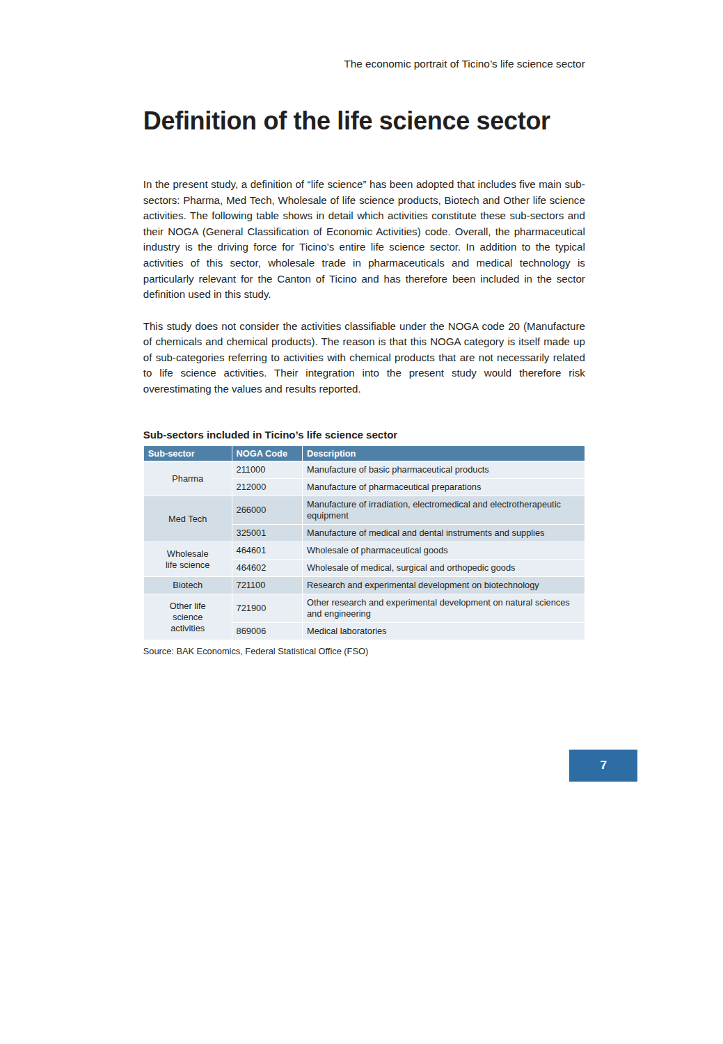The economic portrait of Ticino’s life science sector
Definition of the life science sector
In the present study, a definition of “life science” has been adopted that includes five main sub-sectors: Pharma, Med Tech, Wholesale of life science products, Biotech and Other life science activities. The following table shows in detail which activities constitute these sub-sectors and their NOGA (General Classification of Economic Activities) code. Overall, the pharmaceutical industry is the driving force for Ticino’s entire life science sector. In addition to the typical activities of this sector, wholesale trade in pharmaceuticals and medical technology is particularly relevant for the Canton of Ticino and has therefore been included in the sector definition used in this study.
This study does not consider the activities classifiable under the NOGA code 20 (Manufacture of chemicals and chemical products). The reason is that this NOGA category is itself made up of sub-categories referring to activities with chemical products that are not necessarily related to life science activities. Their integration into the present study would therefore risk overestimating the values and results reported.
Sub-sectors included in Ticino’s life science sector
| Sub-sector | NOGA Code | Description |
| --- | --- | --- |
| Pharma | 211000 | Manufacture of basic pharmaceutical products |
| 212000 | Manufacture of pharmaceutical preparations |
| Med Tech | 266000 | Manufacture of irradiation, electromedical and electrotherapeutic equipment |
| 325001 | Manufacture of medical and dental instruments and supplies |
| Wholesale life science | 464601 | Wholesale of pharmaceutical goods |
| 464602 | Wholesale of medical, surgical and orthopedic goods |
| Biotech | 721100 | Research and experimental development on biotechnology |
| Other life science activities | 721900 | Other research and experimental development on natural sciences and engineering |
| 869006 | Medical laboratories |
Source: BAK Economics, Federal Statistical Office (FSO)
7